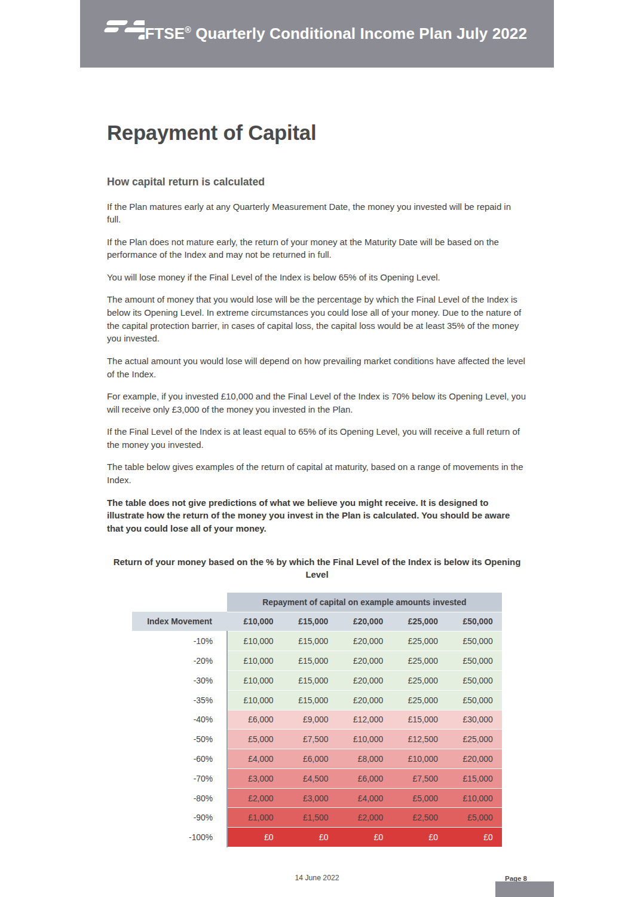FTSE® Quarterly Conditional Income Plan July 2022
Repayment of Capital
How capital return is calculated
If the Plan matures early at any Quarterly Measurement Date, the money you invested will be repaid in full.
If the Plan does not mature early, the return of your money at the Maturity Date will be based on the performance of the Index and may not be returned in full.
You will lose money if the Final Level of the Index is below 65% of its Opening Level.
The amount of money that you would lose will be the percentage by which the Final Level of the Index is below its Opening Level. In extreme circumstances you could lose all of your money. Due to the nature of the capital protection barrier, in cases of capital loss, the capital loss would be at least 35% of the money you invested.
The actual amount you would lose will depend on how prevailing market conditions have affected the level of the Index.
For example, if you invested £10,000 and the Final Level of the Index is 70% below its Opening Level, you will receive only £3,000 of the money you invested in the Plan.
If the Final Level of the Index is at least equal to 65% of its Opening Level, you will receive a full return of the money you invested.
The table below gives examples of the return of capital at maturity, based on a range of movements in the Index.
The table does not give predictions of what we believe you might receive. It is designed to illustrate how the return of the money you invest in the Plan is calculated. You should be aware that you could lose all of your money.
Return of your money based on the % by which the Final Level of the Index is below its Opening Level
| | Repayment of capital on example amounts invested |
| --- | --- |
| Index Movement | £10,000 | £15,000 | £20,000 | £25,000 | £50,000 |
| -10% | £10,000 | £15,000 | £20,000 | £25,000 | £50,000 |
| -20% | £10,000 | £15,000 | £20,000 | £25,000 | £50,000 |
| -30% | £10,000 | £15,000 | £20,000 | £25,000 | £50,000 |
| -35% | £10,000 | £15,000 | £20,000 | £25,000 | £50,000 |
| -40% | £6,000 | £9,000 | £12,000 | £15,000 | £30,000 |
| -50% | £5,000 | £7,500 | £10,000 | £12,500 | £25,000 |
| -60% | £4,000 | £6,000 | £8,000 | £10,000 | £20,000 |
| -70% | £3,000 | £4,500 | £6,000 | £7,500 | £15,000 |
| -80% | £2,000 | £3,000 | £4,000 | £5,000 | £10,000 |
| -90% | £1,000 | £1,500 | £2,000 | £2,500 | £5,000 |
| -100% | £0 | £0 | £0 | £0 | £0 |
14 June 2022
Page 8